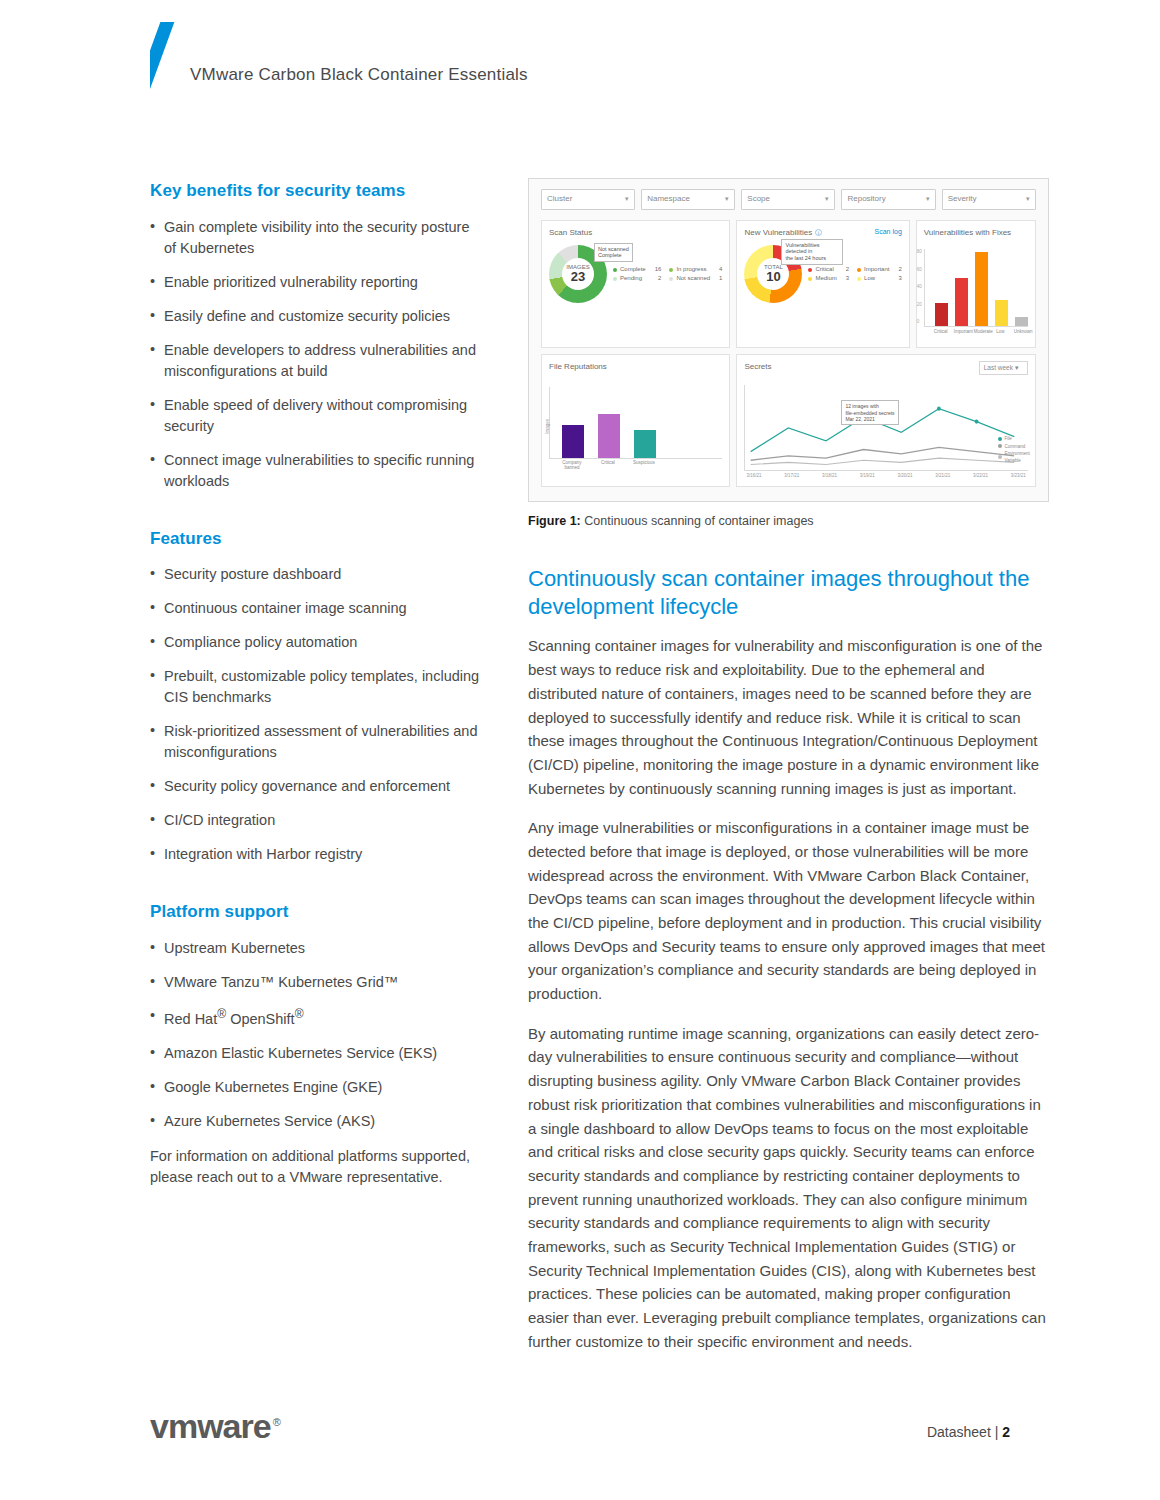VMware Carbon Black Container Essentials
Key benefits for security teams
Gain complete visibility into the security posture of Kubernetes
Enable prioritized vulnerability reporting
Easily define and customize security policies
Enable developers to address vulnerabilities and misconfigurations at build
Enable speed of delivery without compromising security
Connect image vulnerabilities to specific running workloads
Features
Security posture dashboard
Continuous container image scanning
Compliance policy automation
Prebuilt, customizable policy templates, including CIS benchmarks
Risk-prioritized assessment of vulnerabilities and misconfigurations
Security policy governance and enforcement
CI/CD integration
Integration with Harbor registry
Platform support
Upstream Kubernetes
VMware Tanzu™ Kubernetes Grid™
Red Hat® OpenShift®
Amazon Elastic Kubernetes Service (EKS)
Google Kubernetes Engine (GKE)
Azure Kubernetes Service (AKS)
For information on additional platforms supported, please reach out to a VMware representative.
Cluster
Namespace
Scope
Repository
Severity
Scan Status
IMAGES 23
Complete16
In progress4
Pending2
Not scanned1
Not scanned
Complete
New Vulnerabilities i
Scan log
TOTAL 10
Critical2
Important2
Medium3
Low3
Vulnerabilities detected in
the last 24 hours
Vulnerabilities with Fixes
806040200
Critical Important Moderate Low Unknown
File Reputations
Images
Company
banned Critical Suspicious
Secrets
Last week
12 images with
file-embedded secrets
Mar 22, 2021
File
Command
Environment
Variable
3/16/213/17/213/18/213/19/213/20/213/21/213/22/213/23/21
Figure 1: Continuous scanning of container images
Continuously scan container images throughout the development lifecycle
Scanning container images for vulnerability and misconfiguration is one of the best ways to reduce risk and exploitability. Due to the ephemeral and distributed nature of containers, images need to be scanned before they are deployed to successfully identify and reduce risk. While it is critical to scan these images throughout the Continuous Integration/Continuous Deployment (CI/CD) pipeline, monitoring the image posture in a dynamic environment like Kubernetes by continuously scanning running images is just as important.
Any image vulnerabilities or misconfigurations in a container image must be detected before that image is deployed, or those vulnerabilities will be more widespread across the environment. With VMware Carbon Black Container, DevOps teams can scan images throughout the development lifecycle within the CI/CD pipeline, before deployment and in production. This crucial visibility allows DevOps and Security teams to ensure only approved images that meet your organization’s compliance and security standards are being deployed in production.
By automating runtime image scanning, organizations can easily detect zero-day vulnerabilities to ensure continuous security and compliance—without disrupting business agility. Only VMware Carbon Black Container provides robust risk prioritization that combines vulnerabilities and misconfigurations in a single dashboard to allow DevOps teams to focus on the most exploitable and critical risks and close security gaps quickly. Security teams can enforce security standards and compliance by restricting container deployments to prevent running unauthorized workloads. They can also configure minimum security standards and compliance requirements to align with security frameworks, such as Security Technical Implementation Guides (STIG) or Security Technical Implementation Guides (CIS), along with Kubernetes best practices. These policies can be automated, making proper configuration easier than ever. Leveraging prebuilt compliance templates, organizations can further customize to their specific environment and needs.
vmware®
Datasheet | 2